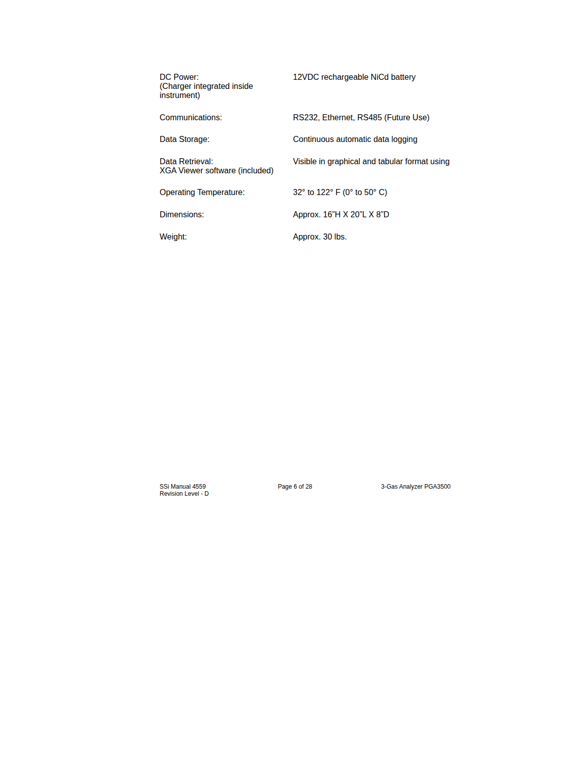DC Power:(Charger integrated inside instrument)
12VDC rechargeable NiCd battery
Communications:
RS232, Ethernet, RS485 (Future Use)
Data Storage:
Continuous automatic data logging
Data Retrieval:XGA Viewer software (included)
Visible in graphical and tabular format using
Operating Temperature:
32° to 122° F (0° to 50° C)
Dimensions:
Approx. 16”H X 20”L X 8”D
Weight:
Approx. 30 lbs.
SSi Manual 4559 Revision Level - D
Page 6 of 28
3-Gas Analyzer PGA3500